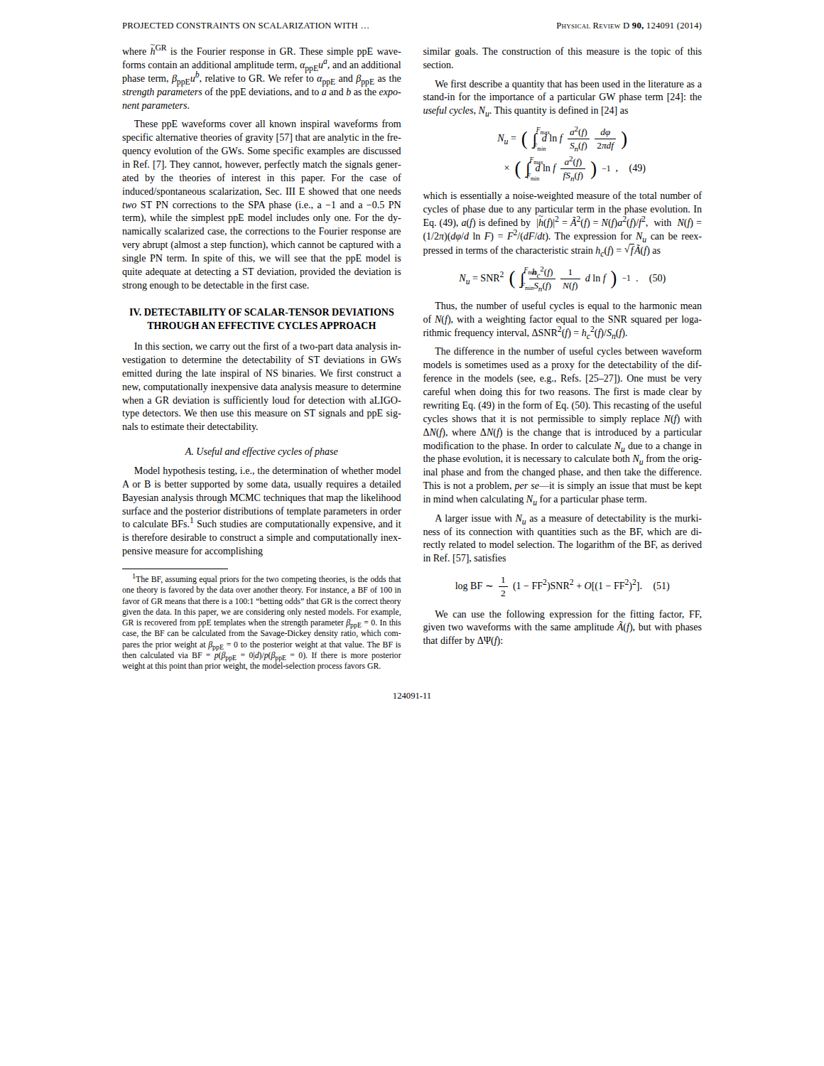Projected constraints on scalarization with … Physical Review D 90, 124091 (2014)
where hGR is the Fourier response in GR. These simple ppE waveforms contain an additional amplitude term, αppEua, and an additional phase term, βppEub, relative to GR. We refer to αppE and βppE as the strength parameters of the ppE deviations, and to a and b as the exponent parameters.
These ppE waveforms cover all known inspiral waveforms from specific alternative theories of gravity [57] that are analytic in the frequency evolution of the GWs. Some specific examples are discussed in Ref. [7]. They cannot, however, perfectly match the signals generated by the theories of interest in this paper. For the case of induced/spontaneous scalarization, Sec. III E showed that one needs two ST PN corrections to the SPA phase (i.e., a −1 and a −0.5 PN term), while the simplest ppE model includes only one. For the dynamically scalarized case, the corrections to the Fourier response are very abrupt (almost a step function), which cannot be captured with a single PN term. In spite of this, we will see that the ppE model is quite adequate at detecting a ST deviation, provided the deviation is strong enough to be detectable in the first case.
IV. Detectability of Scalar-Tensor Deviations Through an Effective Cycles Approach
In this section, we carry out the first of a two-part data analysis investigation to determine the detectability of ST deviations in GWs emitted during the late inspiral of NS binaries. We first construct a new, computationally inexpensive data analysis measure to determine when a GR deviation is sufficiently loud for detection with aLIGO-type detectors. We then use this measure on ST signals and ppE signals to estimate their detectability.
A. Useful and effective cycles of phase
Model hypothesis testing, i.e., the determination of whether model A or B is better supported by some data, usually requires a detailed Bayesian analysis through MCMC techniques that map the likelihood surface and the posterior distributions of template parameters in order to calculate BFs.1 Such studies are computationally expensive, and it is therefore desirable to construct a simple and computationally inexpensive measure for accomplishing
1The BF, assuming equal priors for the two competing theories, is the odds that one theory is favored by the data over another theory. For instance, a BF of 100 in favor of GR means that there is a 100:1 “betting odds” that GR is the correct theory given the data. In this paper, we are considering only nested models. For example, GR is recovered from ppE templates when the strength parameter βppE = 0. In this case, the BF can be calculated from the Savage-Dickey density ratio, which compares the prior weight at βppE = 0 to the posterior weight at that value. The BF is then calculated via BF = p(βppE = 0|d)/p(βppE = 0). If there is more posterior weight at this point than prior weight, the model-selection process favors GR.
similar goals. The construction of this measure is the topic of this section.
We first describe a quantity that has been used in the literature as a stand-in for the importance of a particular GW phase term [24]: the useful cycles, Nu. This quantity is defined in [24] as
Nu = ( ∫Fmax Fmin d ln f a2(f) Sn(f) dφ 2πdf )
× ( ∫Fmax Fmin d ln f a2(f) fSn(f) )−1, (49)
which is essentially a noise-weighted measure of the total number of cycles of phase due to any particular term in the phase evolution. In Eq. (49), a(f) is defined by |h(f)|2 = Ã2(f) = N(f)a2(f)/f2, with N(f) = (1/2π)(dφ/d ln F) = F2/(dF/dt). The expression for Nu can be reexpressed in terms of the characteristic strain hc(f) = fÃ(f) as
Nu = SNR2 ( ∫Fmax Fmin hc2(f) Sn(f) 1 N(f) d ln f )−1. (50)
Thus, the number of useful cycles is equal to the harmonic mean of N(f), with a weighting factor equal to the SNR squared per logarithmic frequency interval, ΔSNR2(f) = hc2(f)/Sn(f).
The difference in the number of useful cycles between waveform models is sometimes used as a proxy for the detectability of the difference in the models (see, e.g., Refs. [25–27]). One must be very careful when doing this for two reasons. The first is made clear by rewriting Eq. (49) in the form of Eq. (50). This recasting of the useful cycles shows that it is not permissible to simply replace N(f) with ΔN(f), where ΔN(f) is the change that is introduced by a particular modification to the phase. In order to calculate Nu due to a change in the phase evolution, it is necessary to calculate both Nu from the original phase and from the changed phase, and then take the difference. This is not a problem, per se—it is simply an issue that must be kept in mind when calculating Nu for a particular phase term.
A larger issue with Nu as a measure of detectability is the murkiness of its connection with quantities such as the BF, which are directly related to model selection. The logarithm of the BF, as derived in Ref. [57], satisfies
log BF ∼ 12 (1 − FF2)SNR2 + O[(1 − FF2)2]. (51)
We can use the following expression for the fitting factor, FF, given two waveforms with the same amplitude Ã(f), but with phases that differ by ΔΨ(f):
124091-11